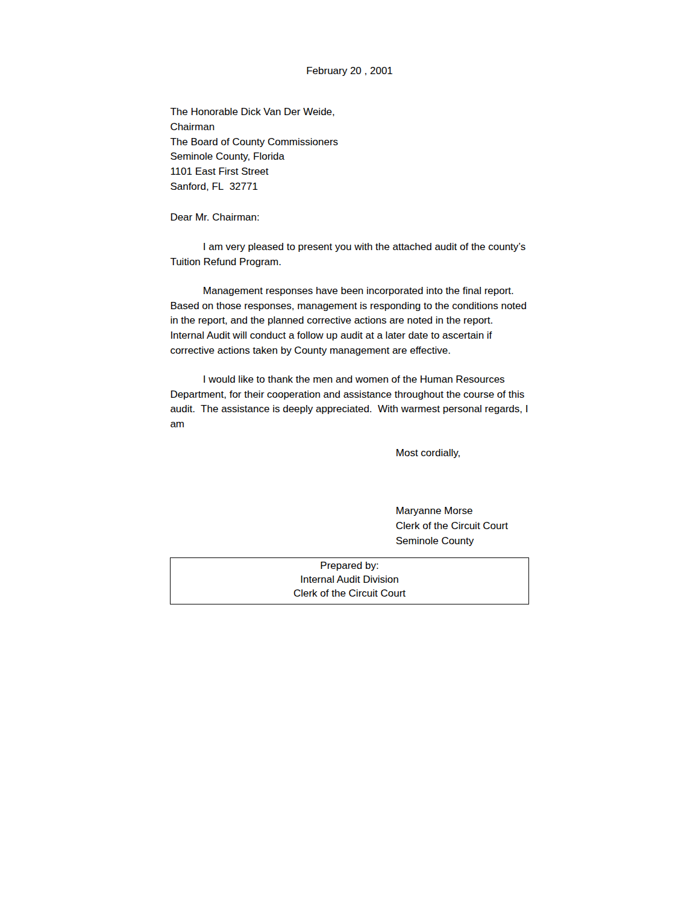February 20 , 2001
The Honorable Dick Van Der Weide,
Chairman
The Board of County Commissioners
Seminole County, Florida
1101 East First Street
Sanford, FL 32771
Dear Mr. Chairman:
I am very pleased to present you with the attached audit of the county’s Tuition Refund Program.
Management responses have been incorporated into the final report. Based on those responses, management is responding to the conditions noted in the report, and the planned corrective actions are noted in the report. Internal Audit will conduct a follow up audit at a later date to ascertain if corrective actions taken by County management are effective.
I would like to thank the men and women of the Human Resources Department, for their cooperation and assistance throughout the course of this audit. The assistance is deeply appreciated. With warmest personal regards, I am
Most cordially,
Maryanne Morse
Clerk of the Circuit Court
Seminole County
Prepared by:
Internal Audit Division
Clerk of the Circuit Court